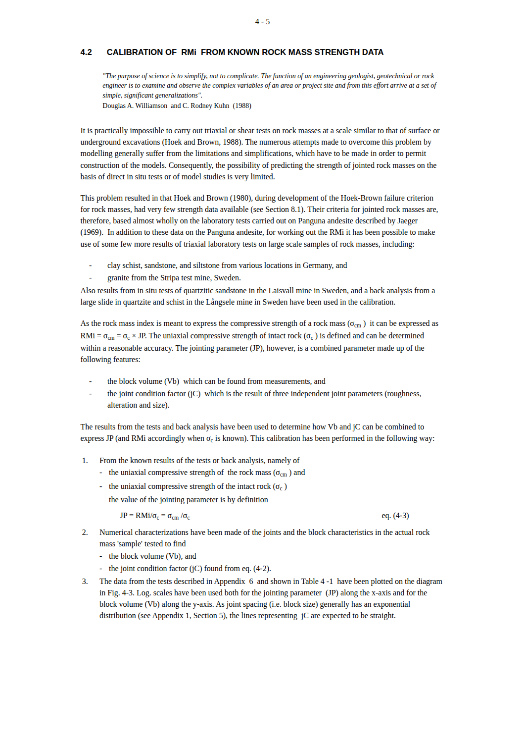4 - 5
4.2 CALIBRATION OF RMi FROM KNOWN ROCK MASS STRENGTH DATA
"The purpose of science is to simplify, not to complicate. The function of an engineering geologist, geotechnical or rock engineer is to examine and observe the complex variables of an area or project site and from this effort arrive at a set of simple, significant generalizations".
Douglas A. Williamson and C. Rodney Kuhn (1988)
It is practically impossible to carry out triaxial or shear tests on rock masses at a scale similar to that of surface or underground excavations (Hoek and Brown, 1988). The numerous attempts made to overcome this problem by modelling generally suffer from the limitations and simplifications, which have to be made in order to permit construction of the models. Consequently, the possibility of predicting the strength of jointed rock masses on the basis of direct in situ tests or of model studies is very limited.
This problem resulted in that Hoek and Brown (1980), during development of the Hoek-Brown failure criterion for rock masses, had very few strength data available (see Section 8.1). Their criteria for jointed rock masses are, therefore, based almost wholly on the laboratory tests carried out on Panguna andesite described by Jaeger (1969). In addition to these data on the Panguna andesite, for working out the RMi it has been possible to make use of some few more results of triaxial laboratory tests on large scale samples of rock masses, including:
clay schist, sandstone, and siltstone from various locations in Germany, and
granite from the Stripa test mine, Sweden.
Also results from in situ tests of quartzitic sandstone in the Laisvall mine in Sweden, and a back analysis from a large slide in quartzite and schist in the Långsele mine in Sweden have been used in the calibration.
As the rock mass index is meant to express the compressive strength of a rock mass (σcm ) it can be expressed as RMi = σcm = σc × JP. The uniaxial compressive strength of intact rock (σc ) is defined and can be determined within a reasonable accuracy. The jointing parameter (JP), however, is a combined parameter made up of the following features:
the block volume (Vb) which can be found from measurements, and
the joint condition factor (jC) which is the result of three independent joint parameters (roughness, alteration and size).
The results from the tests and back analysis have been used to determine how Vb and jC can be combined to express JP (and RMi accordingly when σc is known). This calibration has been performed in the following way:
From the known results of the tests or back analysis, namely of
the uniaxial compressive strength of the rock mass (σcm ) and
the uniaxial compressive strength of the intact rock (σc )
the value of the jointing parameter is by definition
JP = RMi/σc = σcm /σc eq. (4-3)
Numerical characterizations have been made of the joints and the block characteristics in the actual rock mass 'sample' tested to find
the block volume (Vb), and
the joint condition factor (jC) found from eq. (4-2).
The data from the tests described in Appendix 6 and shown in Table 4 -1 have been plotted on the diagram in Fig. 4-3. Log. scales have been used both for the jointing parameter (JP) along the x-axis and for the block volume (Vb) along the y-axis. As joint spacing (i.e. block size) generally has an exponential distribution (see Appendix 1, Section 5), the lines representing jC are expected to be straight.